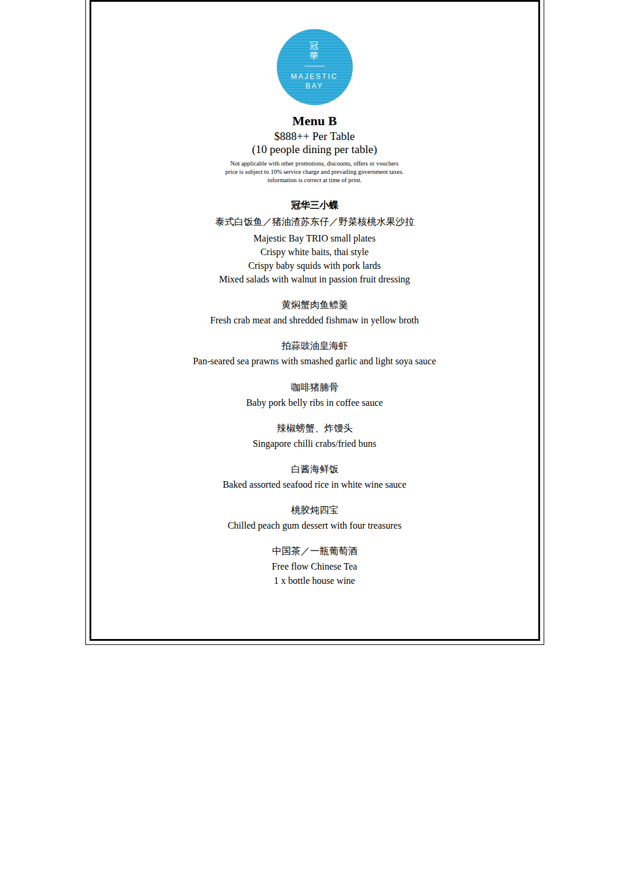冠
華
MAJESTIC
BAY
Menu B
$888++ Per Table
(10 people dining per table)
Not applicable with other promotions, discounts, offers or vouchers
price is subject to 10% service charge and prevailing government taxes.
information is correct at time of print.
冠华三小蝶
泰式白饭鱼／猪油渣苏东仔／野菜核桃水果沙拉
Majestic Bay TRIO small plates
Crispy white baits, thai style
Crispy baby squids with pork lards
Mixed salads with walnut in passion fruit dressing
黄焖蟹肉鱼鳔羹
Fresh crab meat and shredded fishmaw in yellow broth
拍蒜豉油皇海虾
Pan-seared sea prawns with smashed garlic and light soya sauce
咖啡猪腩骨
Baby pork belly ribs in coffee sauce
辣椒螃蟹、炸馒头
Singapore chilli crabs/fried buns
白酱海鲜饭
Baked assorted seafood rice in white wine sauce
桃胶炖四宝
Chilled peach gum dessert with four treasures
中国茶／一瓶葡萄酒
Free flow Chinese Tea
1 x bottle house wine